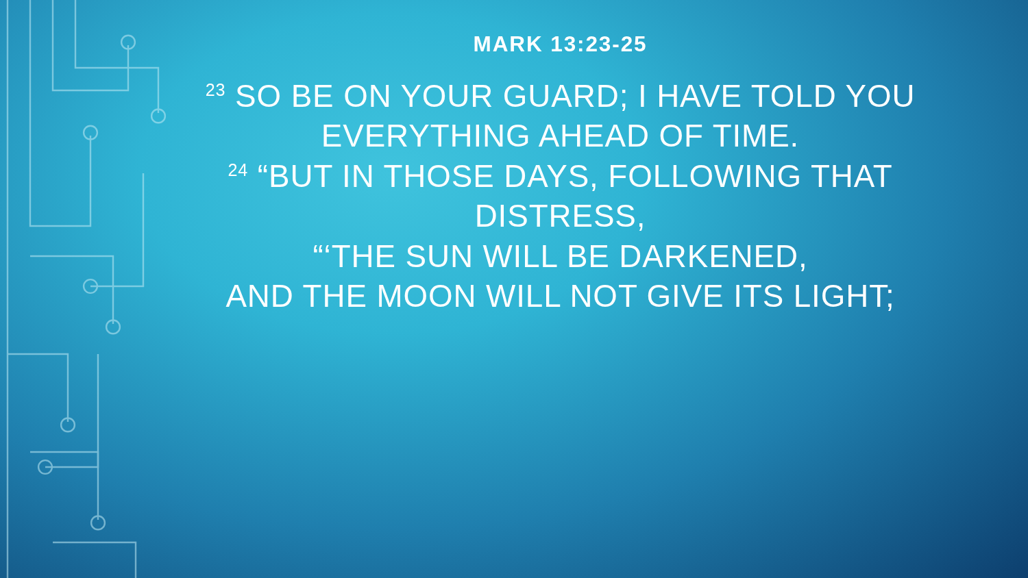Mark 13:23-25
23 So be on your guard; I have told you everything ahead of time.
24 “But in those days, following that distress,
“‘The sun will be darkened,
and the moon will not give its light;